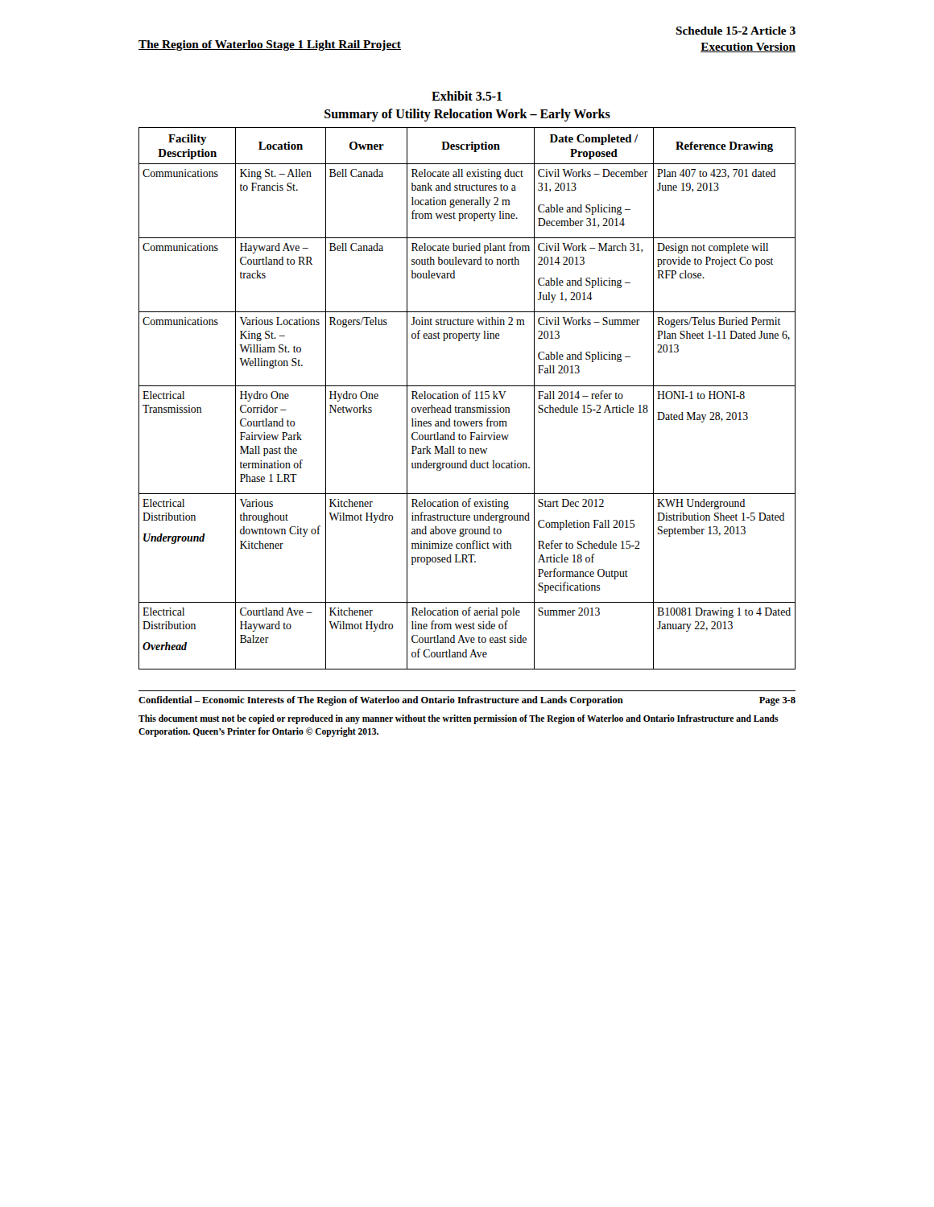The Region of Waterloo Stage 1 Light Rail Project
Schedule 15-2 Article 3 Execution Version
Exhibit 3.5-1
Summary of Utility Relocation Work – Early Works
| Facility Description | Location | Owner | Description | Date Completed / Proposed | Reference Drawing |
| --- | --- | --- | --- | --- | --- |
| Communications | King St. – Allen to Francis St. | Bell Canada | Relocate all existing duct bank and structures to a location generally 2 m from west property line. | Civil Works – December 31, 2013 Cable and Splicing – December 31, 2014 | Plan 407 to 423, 701 dated June 19, 2013 |
| Communications | Hayward Ave – Courtland to RR tracks | Bell Canada | Relocate buried plant from south boulevard to north boulevard | Civil Work – March 31, 2014 2013 Cable and Splicing – July 1, 2014 | Design not complete will provide to Project Co post RFP close. |
| Communications | Various Locations King St. – William St. to Wellington St. | Rogers/Telus | Joint structure within 2 m of east property line | Civil Works – Summer 2013 Cable and Splicing – Fall 2013 | Rogers/Telus Buried Permit Plan Sheet 1-11 Dated June 6, 2013 |
| Electrical Transmission | Hydro One Corridor – Courtland to Fairview Park Mall past the termination of Phase 1 LRT | Hydro One Networks | Relocation of 115 kV overhead transmission lines and towers from Courtland to Fairview Park Mall to new underground duct location. | Fall 2014 – refer to Schedule 15-2 Article 18 | HONI-1 to HONI-8 Dated May 28, 2013 |
| Electrical Distribution Underground | Various throughout downtown City of Kitchener | Kitchener Wilmot Hydro | Relocation of existing infrastructure underground and above ground to minimize conflict with proposed LRT. | Start Dec 2012 Completion Fall 2015 Refer to Schedule 15-2 Article 18 of Performance Output Specifications | KWH Underground Distribution Sheet 1-5 Dated September 13, 2013 |
| Electrical Distribution Overhead | Courtland Ave – Hayward to Balzer | Kitchener Wilmot Hydro | Relocation of aerial pole line from west side of Courtland Ave to east side of Courtland Ave | Summer 2013 | B10081 Drawing 1 to 4 Dated January 22, 2013 |
Confidential – Economic Interests of The Region of Waterloo and Ontario Infrastructure and Lands Corporation
Page 3-8
This document must not be copied or reproduced in any manner without the written permission of The Region of Waterloo and Ontario Infrastructure and Lands Corporation. Queen’s Printer for Ontario © Copyright 2013.